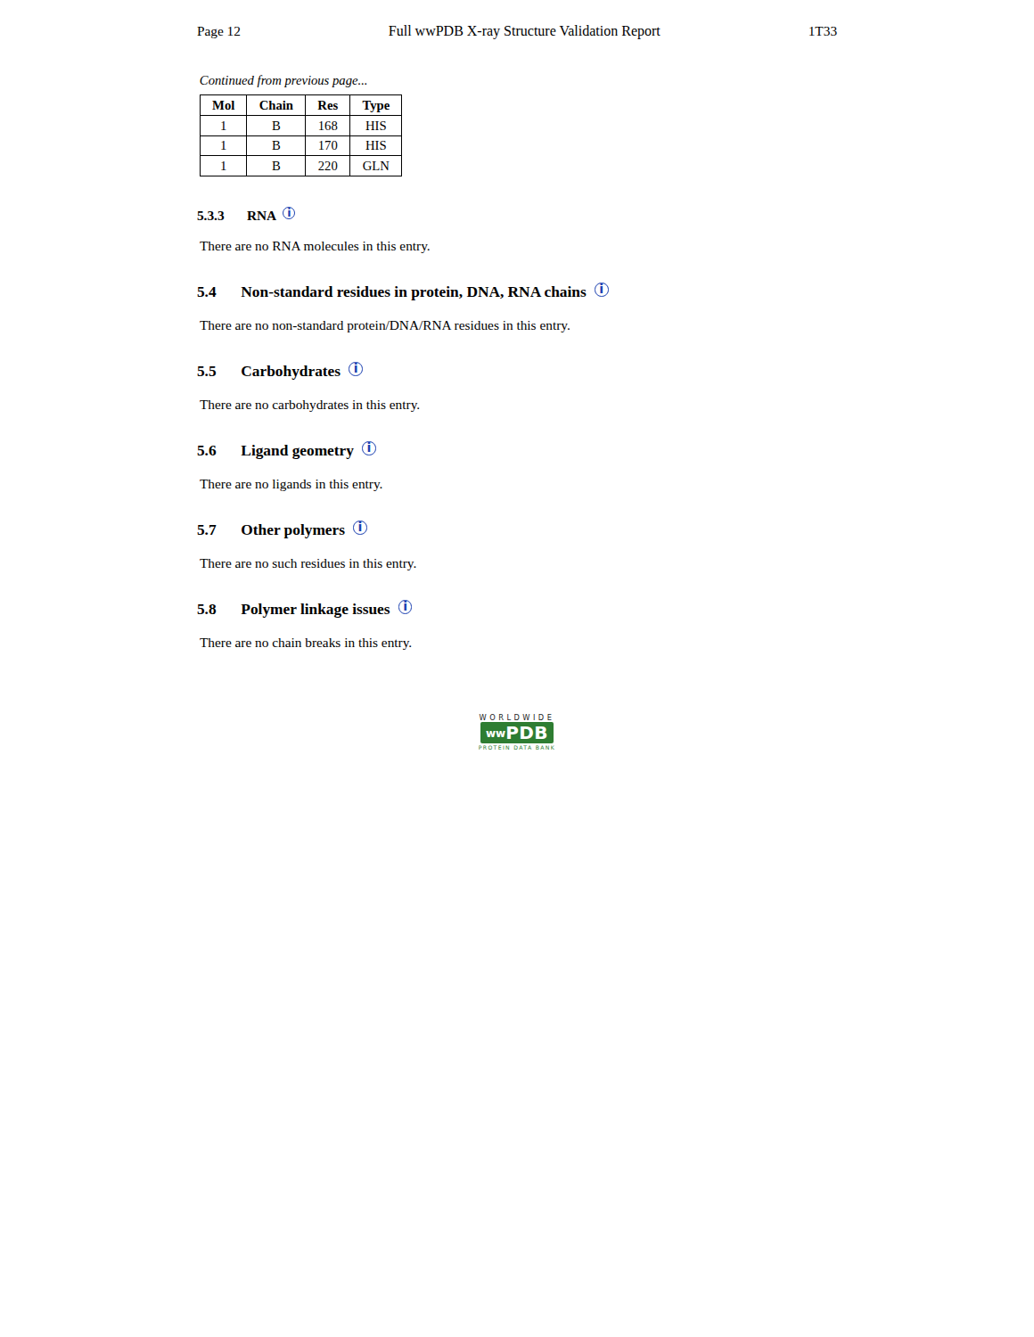Page 12
Full wwPDB X-ray Structure Validation Report
1T33
Continued from previous page...
| Mol | Chain | Res | Type |
| --- | --- | --- | --- |
| 1 | B | 168 | HIS |
| 1 | B | 170 | HIS |
| 1 | B | 220 | GLN |
5.3.3 RNA i
There are no RNA molecules in this entry.
5.4 Non-standard residues in protein, DNA, RNA chains i
There are no non-standard protein/DNA/RNA residues in this entry.
5.5 Carbohydrates i
There are no carbohydrates in this entry.
5.6 Ligand geometry i
There are no ligands in this entry.
5.7 Other polymers i
There are no such residues in this entry.
5.8 Polymer linkage issues i
There are no chain breaks in this entry.
WORLDWIDE ww PDB PROTEIN DATA BANK